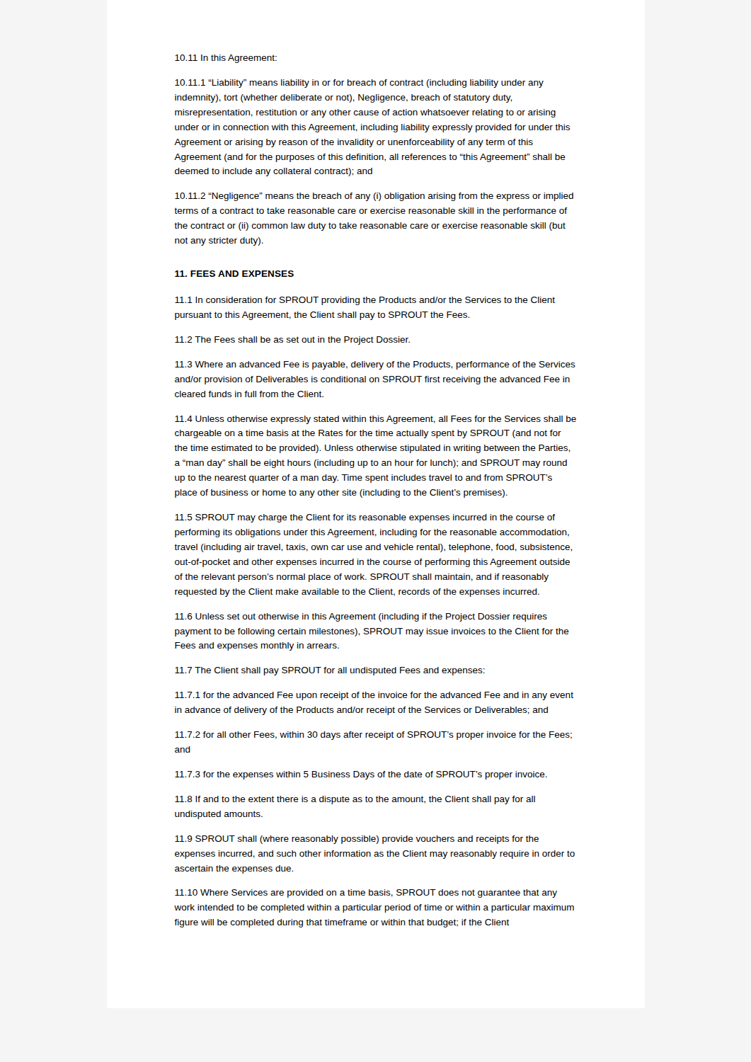10.11 In this Agreement:
10.11.1 “Liability” means liability in or for breach of contract (including liability under any indemnity), tort (whether deliberate or not), Negligence, breach of statutory duty, misrepresentation, restitution or any other cause of action whatsoever relating to or arising under or in connection with this Agreement, including liability expressly provided for under this Agreement or arising by reason of the invalidity or unenforceability of any term of this Agreement (and for the purposes of this definition, all references to “this Agreement” shall be deemed to include any collateral contract); and
10.11.2 “Negligence” means the breach of any (i) obligation arising from the express or implied terms of a contract to take reasonable care or exercise reasonable skill in the performance of the contract or (ii) common law duty to take reasonable care or exercise reasonable skill (but not any stricter duty).
11. FEES AND EXPENSES
11.1 In consideration for SPROUT providing the Products and/or the Services to the Client pursuant to this Agreement, the Client shall pay to SPROUT the Fees.
11.2 The Fees shall be as set out in the Project Dossier.
11.3 Where an advanced Fee is payable, delivery of the Products, performance of the Services and/or provision of Deliverables is conditional on SPROUT first receiving the advanced Fee in cleared funds in full from the Client.
11.4 Unless otherwise expressly stated within this Agreement, all Fees for the Services shall be chargeable on a time basis at the Rates for the time actually spent by SPROUT (and not for the time estimated to be provided). Unless otherwise stipulated in writing between the Parties, a “man day” shall be eight hours (including up to an hour for lunch); and SPROUT may round up to the nearest quarter of a man day. Time spent includes travel to and from SPROUT’s place of business or home to any other site (including to the Client’s premises).
11.5 SPROUT may charge the Client for its reasonable expenses incurred in the course of performing its obligations under this Agreement, including for the reasonable accommodation, travel (including air travel, taxis, own car use and vehicle rental), telephone, food, subsistence, out-of-pocket and other expenses incurred in the course of performing this Agreement outside of the relevant person’s normal place of work. SPROUT shall maintain, and if reasonably requested by the Client make available to the Client, records of the expenses incurred.
11.6 Unless set out otherwise in this Agreement (including if the Project Dossier requires payment to be following certain milestones), SPROUT may issue invoices to the Client for the Fees and expenses monthly in arrears.
11.7 The Client shall pay SPROUT for all undisputed Fees and expenses:
11.7.1 for the advanced Fee upon receipt of the invoice for the advanced Fee and in any event in advance of delivery of the Products and/or receipt of the Services or Deliverables; and
11.7.2 for all other Fees, within 30 days after receipt of SPROUT’s proper invoice for the Fees; and
11.7.3 for the expenses within 5 Business Days of the date of SPROUT’s proper invoice.
11.8 If and to the extent there is a dispute as to the amount, the Client shall pay for all undisputed amounts.
11.9 SPROUT shall (where reasonably possible) provide vouchers and receipts for the expenses incurred, and such other information as the Client may reasonably require in order to ascertain the expenses due.
11.10 Where Services are provided on a time basis, SPROUT does not guarantee that any work intended to be completed within a particular period of time or within a particular maximum figure will be completed during that timeframe or within that budget; if the Client